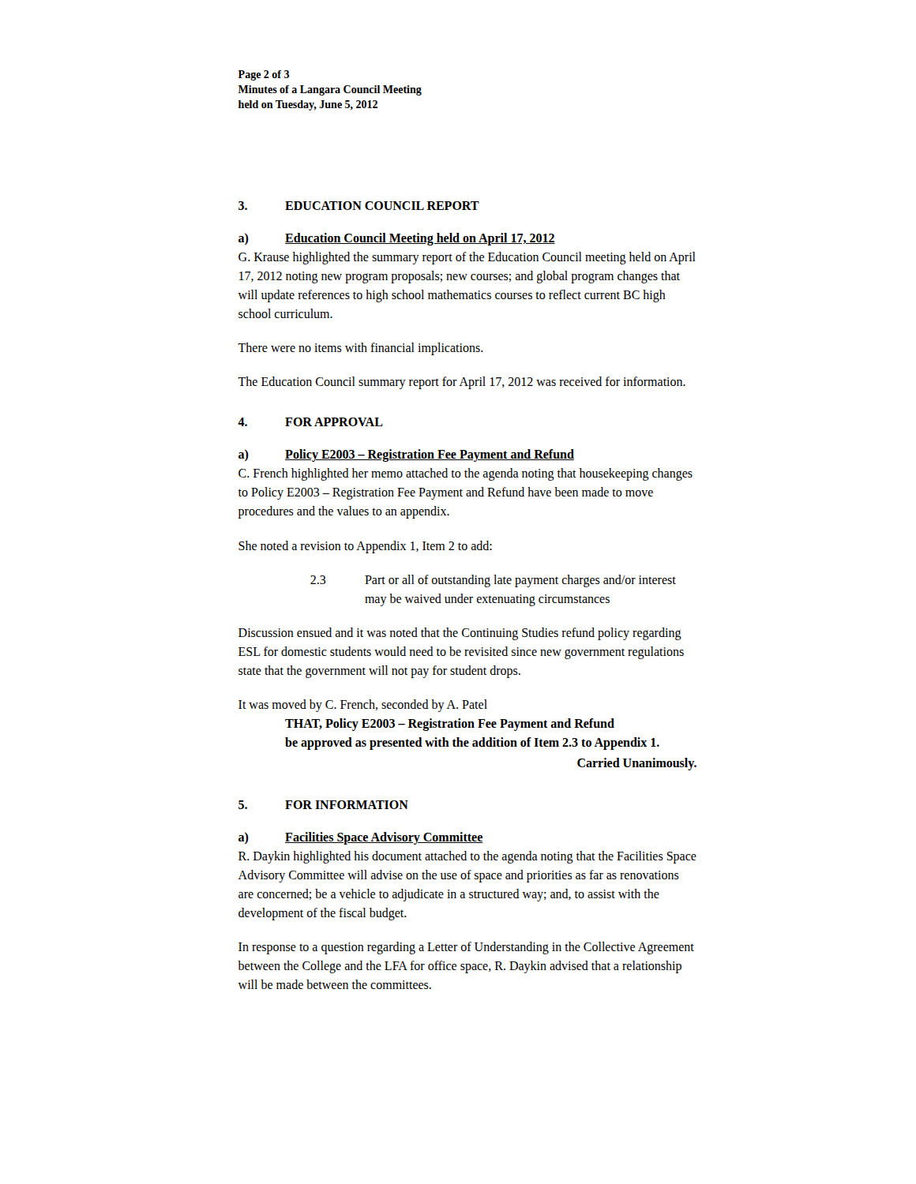Page 2 of 3
Minutes of a Langara Council Meeting
held on Tuesday, June 5, 2012
3. EDUCATION COUNCIL REPORT
a) Education Council Meeting held on April 17, 2012
G. Krause highlighted the summary report of the Education Council meeting held on April 17, 2012 noting new program proposals; new courses; and global program changes that will update references to high school mathematics courses to reflect current BC high school curriculum.
There were no items with financial implications.
The Education Council summary report for April 17, 2012 was received for information.
4. FOR APPROVAL
a) Policy E2003 – Registration Fee Payment and Refund
C. French highlighted her memo attached to the agenda noting that housekeeping changes to Policy E2003 – Registration Fee Payment and Refund have been made to move procedures and the values to an appendix.
She noted a revision to Appendix 1, Item 2 to add:
2.3 Part or all of outstanding late payment charges and/or interest may be waived under extenuating circumstances
Discussion ensued and it was noted that the Continuing Studies refund policy regarding ESL for domestic students would need to be revisited since new government regulations state that the government will not pay for student drops.
It was moved by C. French, seconded by A. Patel
THAT, Policy E2003 – Registration Fee Payment and Refund
be approved as presented with the addition of Item 2.3 to Appendix 1.
Carried Unanimously.
5. FOR INFORMATION
a) Facilities Space Advisory Committee
R. Daykin highlighted his document attached to the agenda noting that the Facilities Space Advisory Committee will advise on the use of space and priorities as far as renovations are concerned; be a vehicle to adjudicate in a structured way; and, to assist with the development of the fiscal budget.
In response to a question regarding a Letter of Understanding in the Collective Agreement between the College and the LFA for office space, R. Daykin advised that a relationship will be made between the committees.